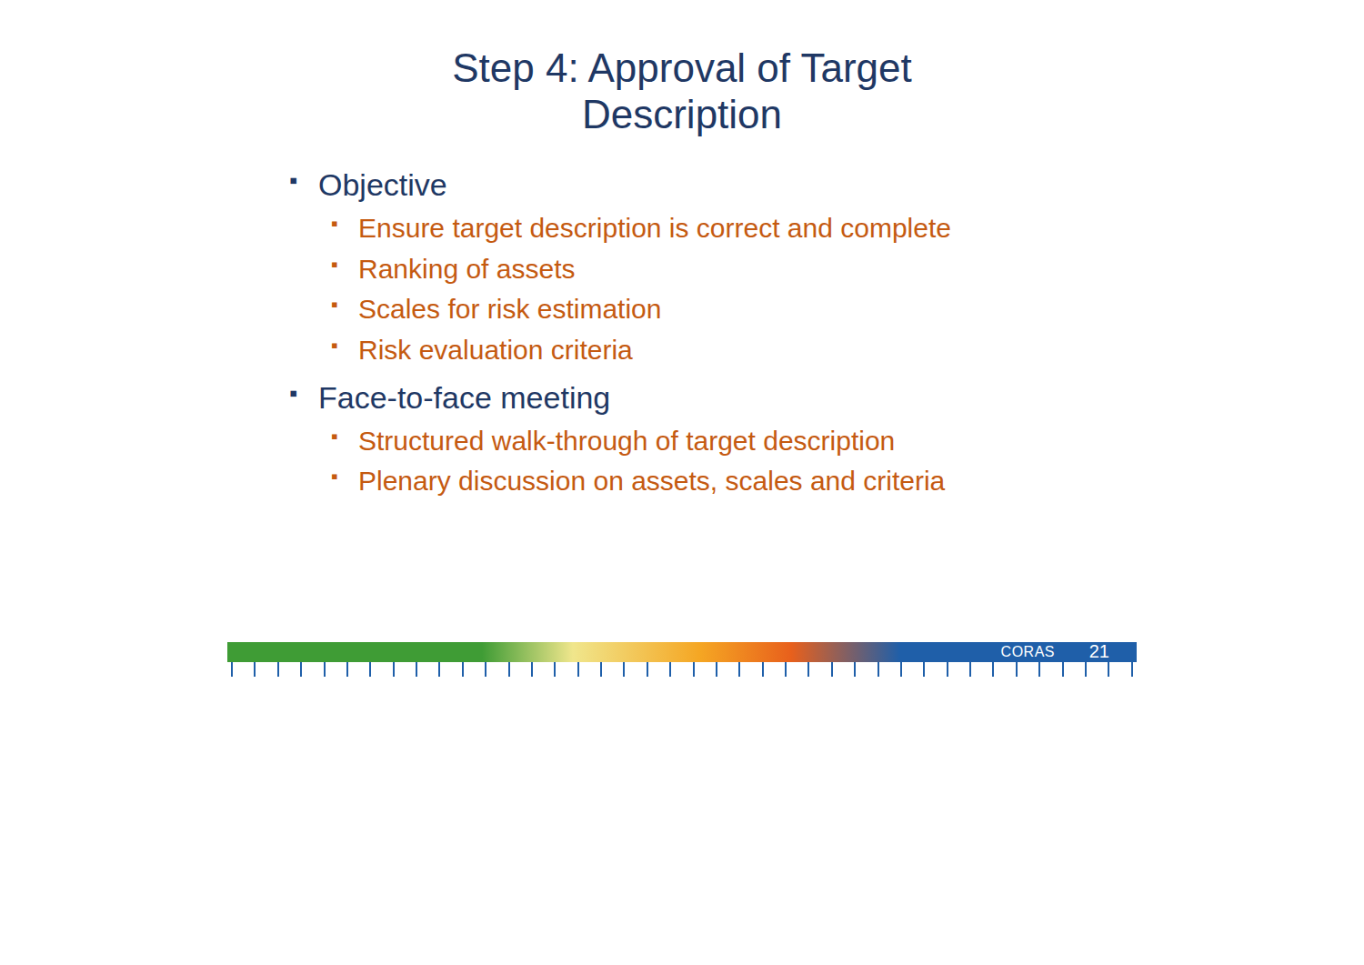Step 4: Approval of Target
Description
Objective
Ensure target description is correct and complete
Ranking of assets
Scales for risk estimation
Risk evaluation criteria
Face-to-face meeting
Structured walk-through of target description
Plenary discussion on assets, scales and criteria
CORAS
21